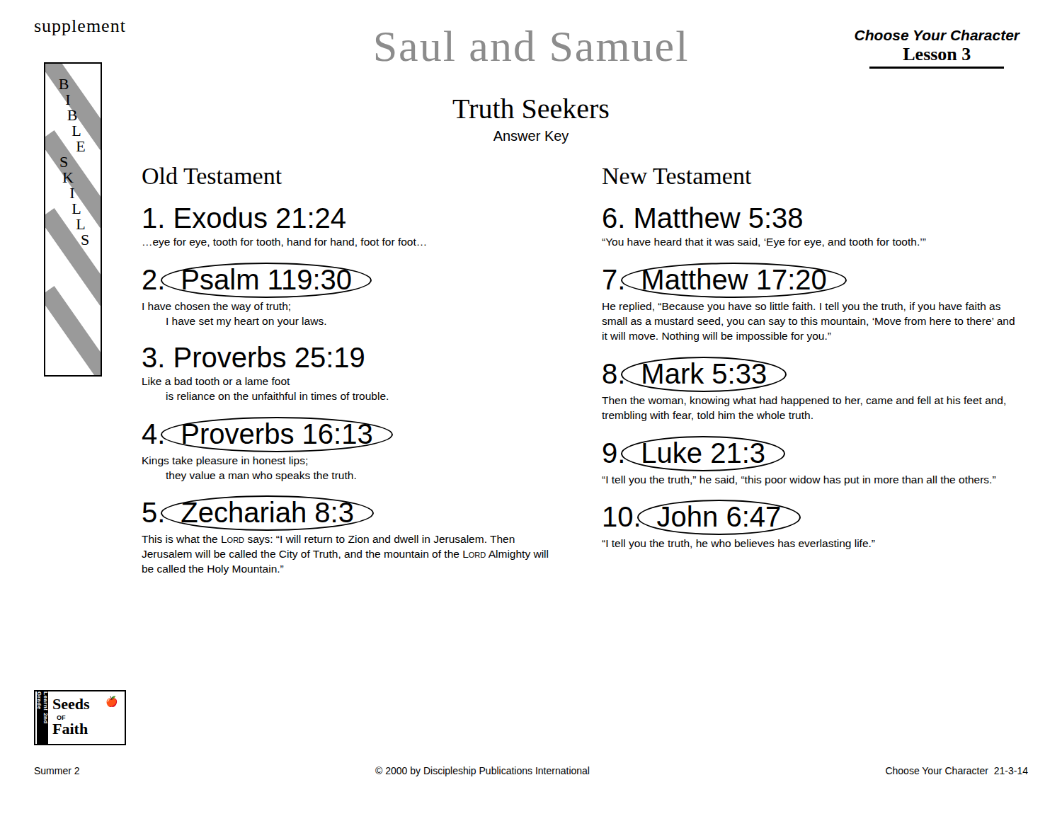supplement
Saul and Samuel
Choose Your Character
Lesson 3
Truth Seekers
Answer Key
BIBLE SKILLS
Old Testament
1. Exodus 21:24
…eye for eye, tooth for tooth, hand for hand, foot for foot…
2. Psalm 119:30
I have chosen the way of truth; I have set my heart on your laws.
3. Proverbs 25:19
Like a bad tooth or a lame foot is reliance on the unfaithful in times of trouble.
4. Proverbs 16:13
Kings take pleasure in honest lips; they value a man who speaks the truth.
5. Zechariah 8:3
This is what the Lord says: “I will return to Zion and dwell in Jerusalem. Then Jerusalem will be called the City of Truth, and the mountain of the Lord Almighty will be called the Holy Mountain.”
New Testament
6. Matthew 5:38
“You have heard that it was said, ‘Eye for eye, and tooth for tooth.’”
7. Matthew 17:20
He replied, “Because you have so little faith. I tell you the truth, if you have faith as small as a mustard seed, you can say to this mountain, ‘Move from here to there’ and it will move. Nothing will be impossible for you.”
8. Mark 5:33
Then the woman, knowing what had happened to her, came and fell at his feet and, trembling with fear, told him the whole truth.
9. Luke 21:3
“I tell you the truth,” he said, “this poor widow has put in more than all the others.”
10. John 6:47
“I tell you the truth, he who believes has everlasting life.”
Learn! 2nd Grade
🍎
Seeds
OF
Faith
Summer 2
© 2000 by Discipleship Publications International
Choose Your Character 21-3-14